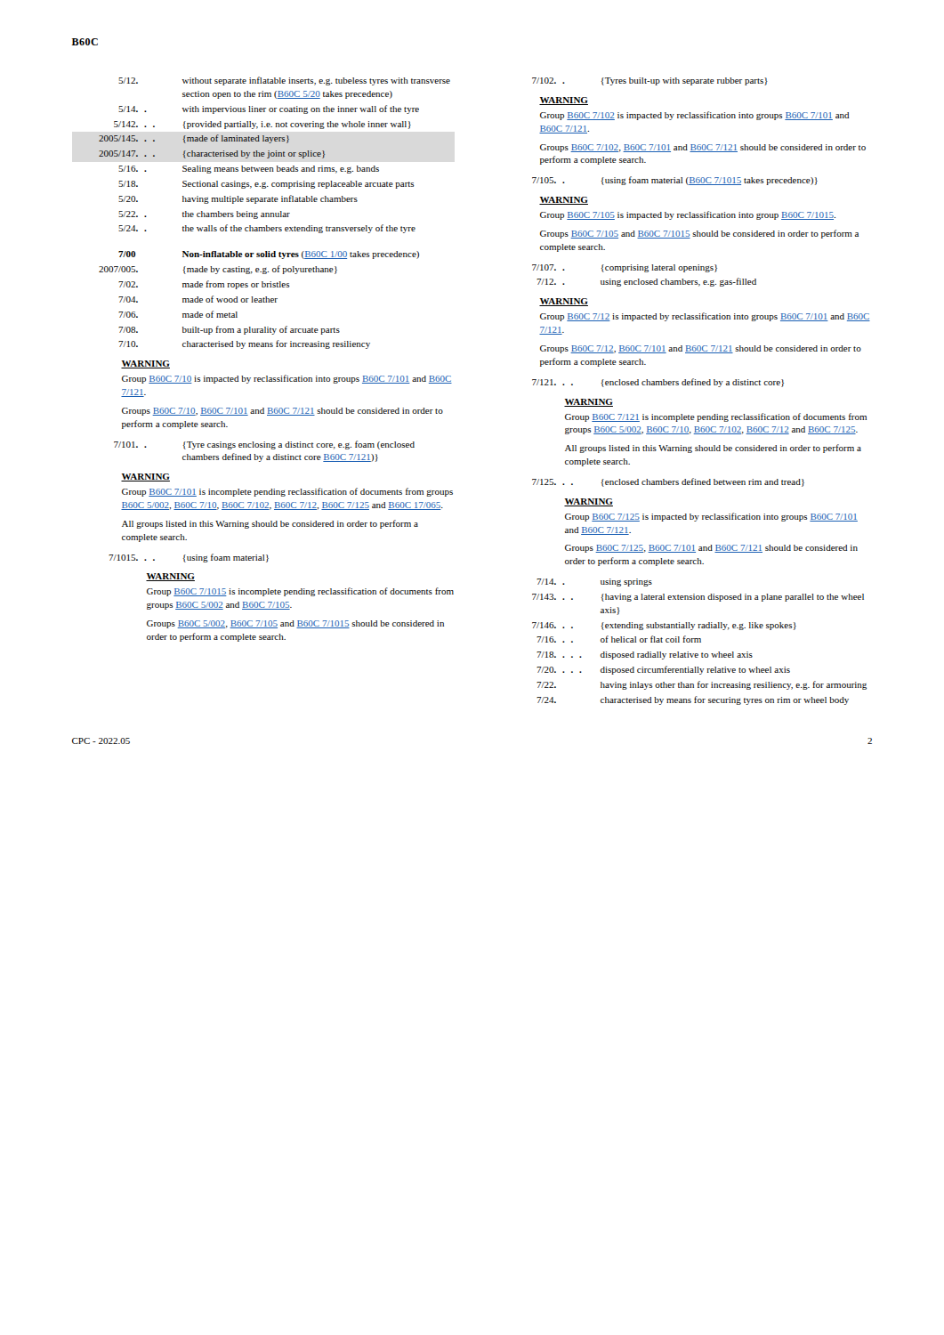B60C
| 5/12 | . | without separate inflatable inserts, e.g. tubeless tyres with transverse section open to the rim ( B60C 5/20 takes precedence) |
| 5/14 | . . | with impervious liner or coating on the inner wall of the tyre |
| 5/142 | . . . | {provided partially, i.e. not covering the whole inner wall} |
| 2005/145 | . . . | {made of laminated layers} |
| 2005/147 | . . . | {characterised by the joint or splice} |
| 5/16 | . . | Sealing means between beads and rims, e.g. bands |
| 5/18 | . | Sectional casings, e.g. comprising replaceable arcuate parts |
| 5/20 | . | having multiple separate inflatable chambers |
| 5/22 | . . | the chambers being annular |
| 5/24 | . . | the walls of the chambers extending transversely of the tyre |
| 7/00 | | Non-inflatable or solid tyres ( B60C 1/00 takes precedence) |
| 2007/005 | . | {made by casting, e.g. of polyurethane} |
| 7/02 | . | made from ropes or bristles |
| 7/04 | . | made of wood or leather |
| 7/06 | . | made of metal |
| 7/08 | . | built-up from a plurality of arcuate parts |
| 7/10 | . | characterised by means for increasing resiliency |
WARNING
Group B60C 7/10 is impacted by reclassification into groups B60C 7/101 and B60C 7/121.
Groups B60C 7/10, B60C 7/101 and B60C 7/121 should be considered in order to perform a complete search.
| 7/101 | . . | {Tyre casings enclosing a distinct core, e.g. foam (enclosed chambers defined by a distinct core B60C 7/121 )} |
WARNING
Group B60C 7/101 is incomplete pending reclassification of documents from groups B60C 5/002, B60C 7/10, B60C 7/102, B60C 7/12, B60C 7/125 and B60C 17/065.
All groups listed in this Warning should be considered in order to perform a complete search.
| 7/1015 | . . . | {using foam material} |
WARNING
Group B60C 7/1015 is incomplete pending reclassification of documents from groups B60C 5/002 and B60C 7/105.
Groups B60C 5/002, B60C 7/105 and B60C 7/1015 should be considered in order to perform a complete search.
| 7/102 | . . | {Tyres built-up with separate rubber parts} |
WARNING
Group B60C 7/102 is impacted by reclassification into groups B60C 7/101 and B60C 7/121.
Groups B60C 7/102, B60C 7/101 and B60C 7/121 should be considered in order to perform a complete search.
| 7/105 | . . | {using foam material ( B60C 7/1015 takes precedence)} |
WARNING
Group B60C 7/105 is impacted by reclassification into group B60C 7/1015.
Groups B60C 7/105 and B60C 7/1015 should be considered in order to perform a complete search.
| 7/107 | . . | {comprising lateral openings} |
| 7/12 | . . | using enclosed chambers, e.g. gas-filled |
WARNING
Group B60C 7/12 is impacted by reclassification into groups B60C 7/101 and B60C 7/121.
Groups B60C 7/12, B60C 7/101 and B60C 7/121 should be considered in order to perform a complete search.
| 7/121 | . . . | {enclosed chambers defined by a distinct core} |
WARNING
Group B60C 7/121 is incomplete pending reclassification of documents from groups B60C 5/002, B60C 7/10, B60C 7/102, B60C 7/12 and B60C 7/125.
All groups listed in this Warning should be considered in order to perform a complete search.
| 7/125 | . . . | {enclosed chambers defined between rim and tread} |
WARNING
Group B60C 7/125 is impacted by reclassification into groups B60C 7/101 and B60C 7/121.
Groups B60C 7/125, B60C 7/101 and B60C 7/121 should be considered in order to perform a complete search.
| 7/14 | . . | using springs |
| 7/143 | . . . | {having a lateral extension disposed in a plane parallel to the wheel axis} |
| 7/146 | . . . | {extending substantially radially, e.g. like spokes} |
| 7/16 | . . . | of helical or flat coil form |
| 7/18 | . . . . | disposed radially relative to wheel axis |
| 7/20 | . . . . | disposed circumferentially relative to wheel axis |
| 7/22 | . | having inlays other than for increasing resiliency, e.g. for armouring |
| 7/24 | . | characterised by means for securing tyres on rim or wheel body |
CPC - 2022.05
2